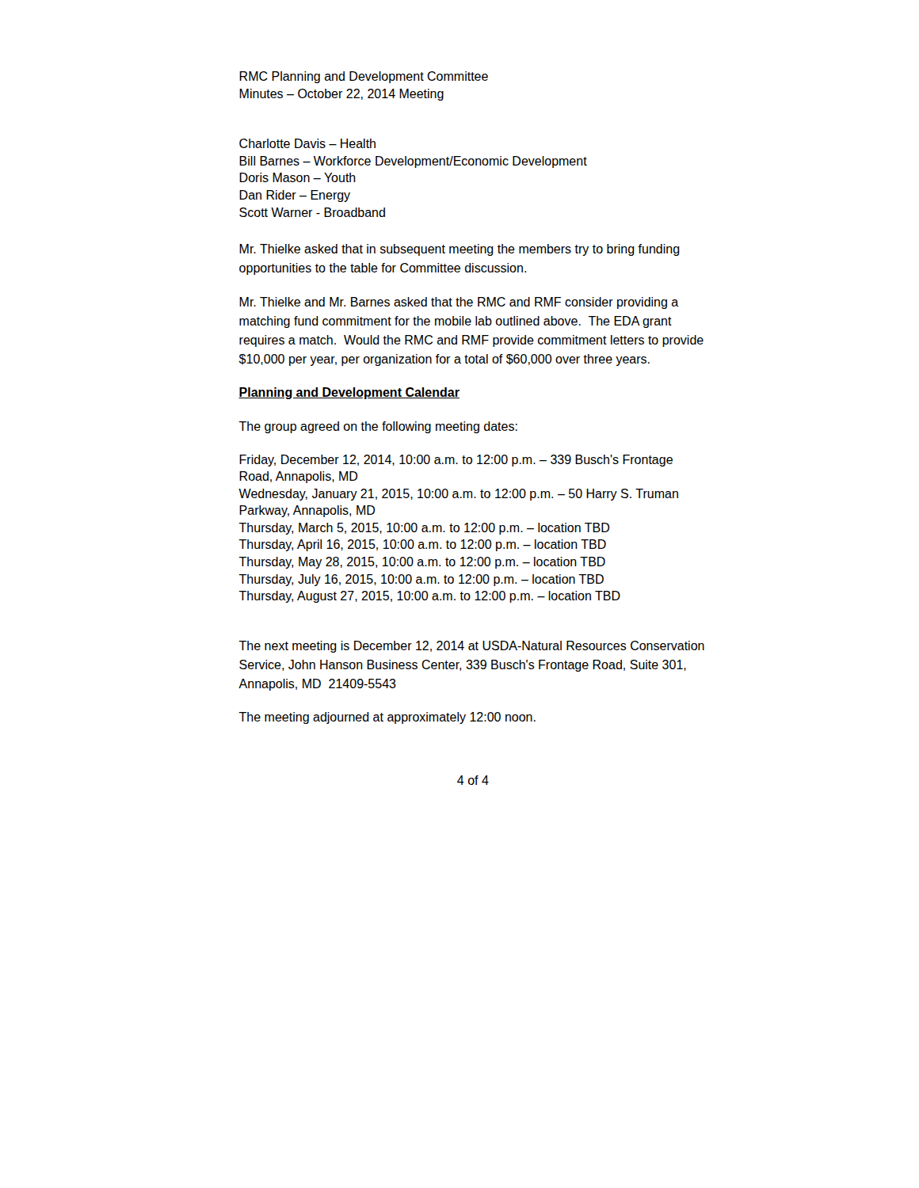RMC Planning and Development Committee
Minutes – October 22, 2014 Meeting
Charlotte Davis – Health
Bill Barnes – Workforce Development/Economic Development
Doris Mason – Youth
Dan Rider – Energy
Scott Warner - Broadband
Mr. Thielke asked that in subsequent meeting the members try to bring funding opportunities to the table for Committee discussion.
Mr. Thielke and Mr. Barnes asked that the RMC and RMF consider providing a matching fund commitment for the mobile lab outlined above. The EDA grant requires a match. Would the RMC and RMF provide commitment letters to provide $10,000 per year, per organization for a total of $60,000 over three years.
Planning and Development Calendar
The group agreed on the following meeting dates:
Friday, December 12, 2014, 10:00 a.m. to 12:00 p.m. – 339 Busch's Frontage Road, Annapolis, MD
Wednesday, January 21, 2015, 10:00 a.m. to 12:00 p.m. – 50 Harry S. Truman Parkway, Annapolis, MD
Thursday, March 5, 2015, 10:00 a.m. to 12:00 p.m. – location TBD
Thursday, April 16, 2015, 10:00 a.m. to 12:00 p.m. – location TBD
Thursday, May 28, 2015, 10:00 a.m. to 12:00 p.m. – location TBD
Thursday, July 16, 2015, 10:00 a.m. to 12:00 p.m. – location TBD
Thursday, August 27, 2015, 10:00 a.m. to 12:00 p.m. – location TBD
The next meeting is December 12, 2014 at USDA-Natural Resources Conservation Service, John Hanson Business Center, 339 Busch's Frontage Road, Suite 301, Annapolis, MD 21409-5543
The meeting adjourned at approximately 12:00 noon.
4 of 4